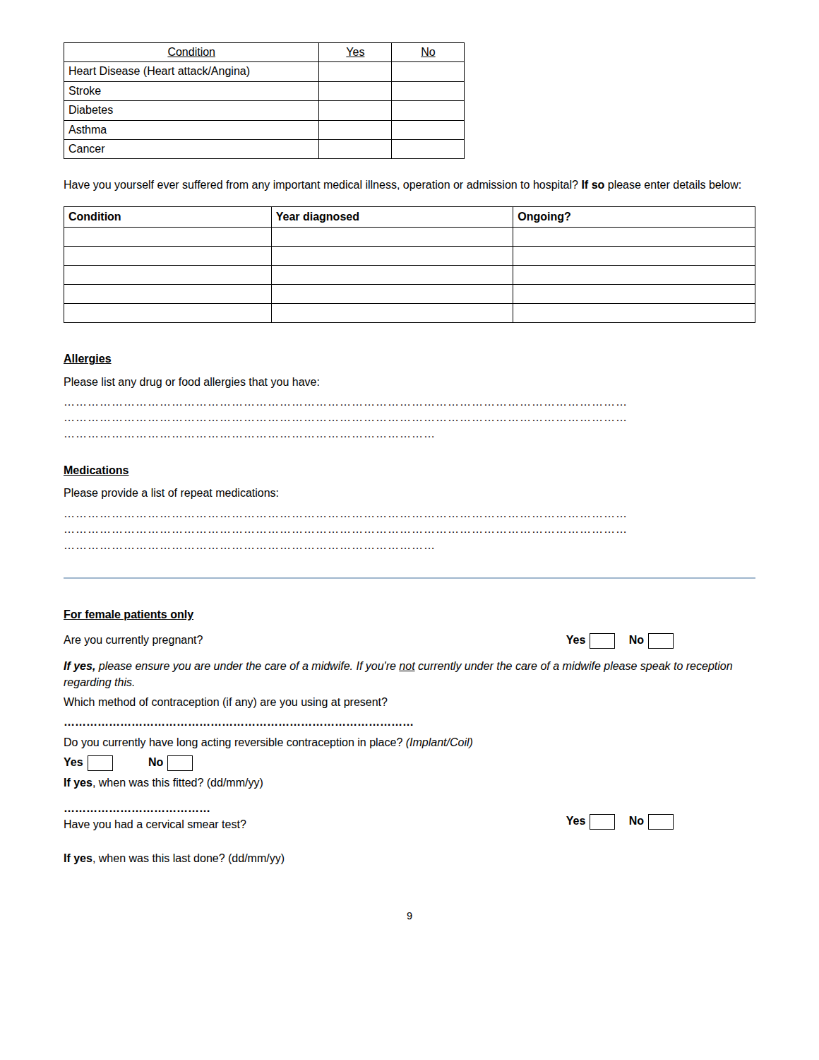| Condition | Yes | No |
| --- | --- | --- |
| Heart Disease (Heart attack/Angina) | | |
| Stroke | | |
| Diabetes | | |
| Asthma | | |
| Cancer | | |
Have you yourself ever suffered from any important medical illness, operation or admission to hospital? If so please enter details below:
| Condition | Year diagnosed | Ongoing? |
| --- | --- | --- |
Allergies
Please list any drug or food allergies that you have:
…………………………………………………………………………………………………………………………… …………………………………………………………………………………………………………………………… …………………………………………………………………………………
Medications
Please provide a list of repeat medications:
…………………………………………………………………………………………………………………………… …………………………………………………………………………………………………………………………… …………………………………………………………………………………
For female patients only
Are you currently pregnant? Yes No
If yes, please ensure you are under the care of a midwife. If you're not currently under the care of a midwife please speak to reception regarding this.
Which method of contraception (if any) are you using at present?
…………………………………………………………………………………
Do you currently have long acting reversible contraception in place? (Implant/Coil)
Yes No
If yes, when was this fitted? (dd/mm/yy)
…………………………………
Have you had a cervical smear test? Yes No
If yes, when was this last done? (dd/mm/yy)
9